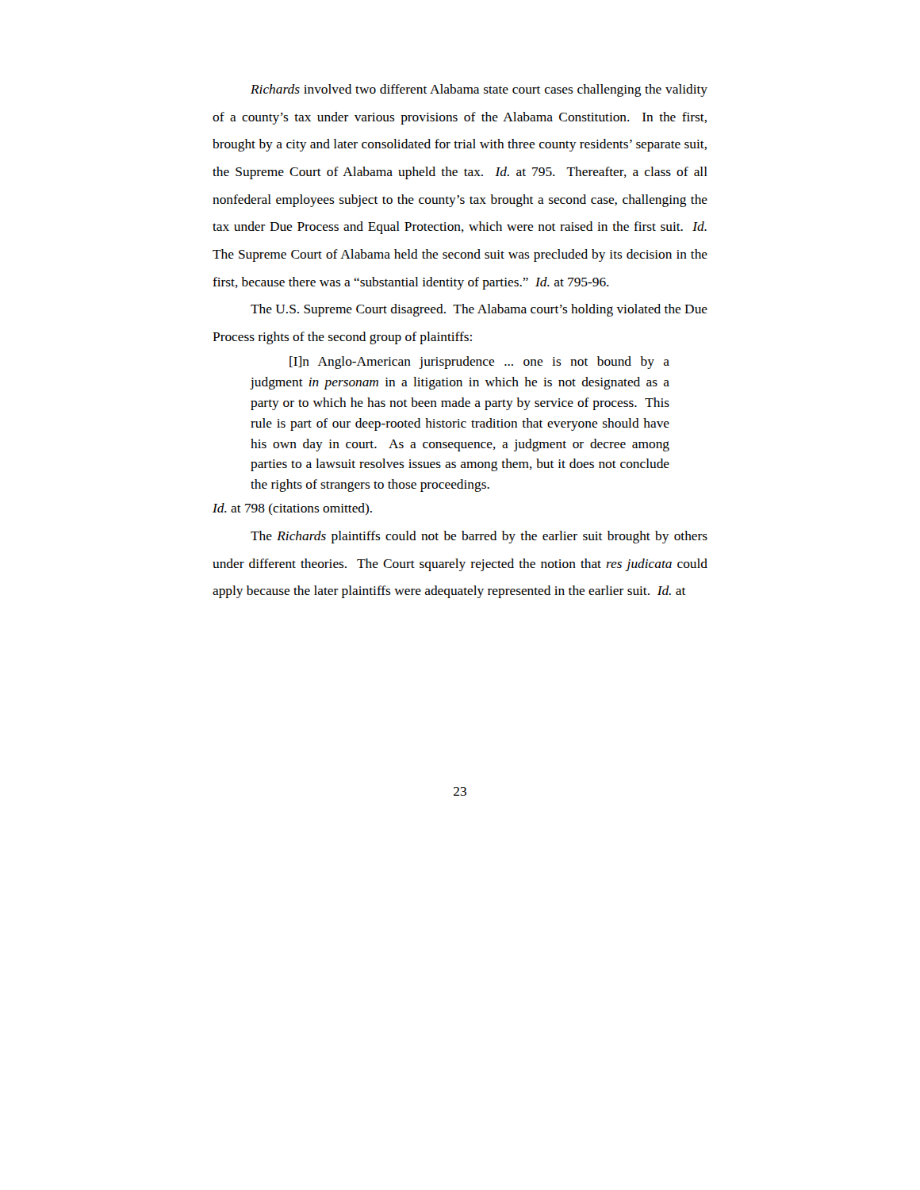Richards involved two different Alabama state court cases challenging the validity of a county’s tax under various provisions of the Alabama Constitution. In the first, brought by a city and later consolidated for trial with three county residents’ separate suit, the Supreme Court of Alabama upheld the tax. Id. at 795. Thereafter, a class of all nonfederal employees subject to the county’s tax brought a second case, challenging the tax under Due Process and Equal Protection, which were not raised in the first suit. Id. The Supreme Court of Alabama held the second suit was precluded by its decision in the first, because there was a “substantial identity of parties.” Id. at 795-96.
The U.S. Supreme Court disagreed. The Alabama court’s holding violated the Due Process rights of the second group of plaintiffs:
[I]n Anglo-American jurisprudence ... one is not bound by a judgment in personam in a litigation in which he is not designated as a party or to which he has not been made a party by service of process. This rule is part of our deep-rooted historic tradition that everyone should have his own day in court. As a consequence, a judgment or decree among parties to a lawsuit resolves issues as among them, but it does not conclude the rights of strangers to those proceedings.
Id. at 798 (citations omitted).
The Richards plaintiffs could not be barred by the earlier suit brought by others under different theories. The Court squarely rejected the notion that res judicata could apply because the later plaintiffs were adequately represented in the earlier suit. Id. at
23